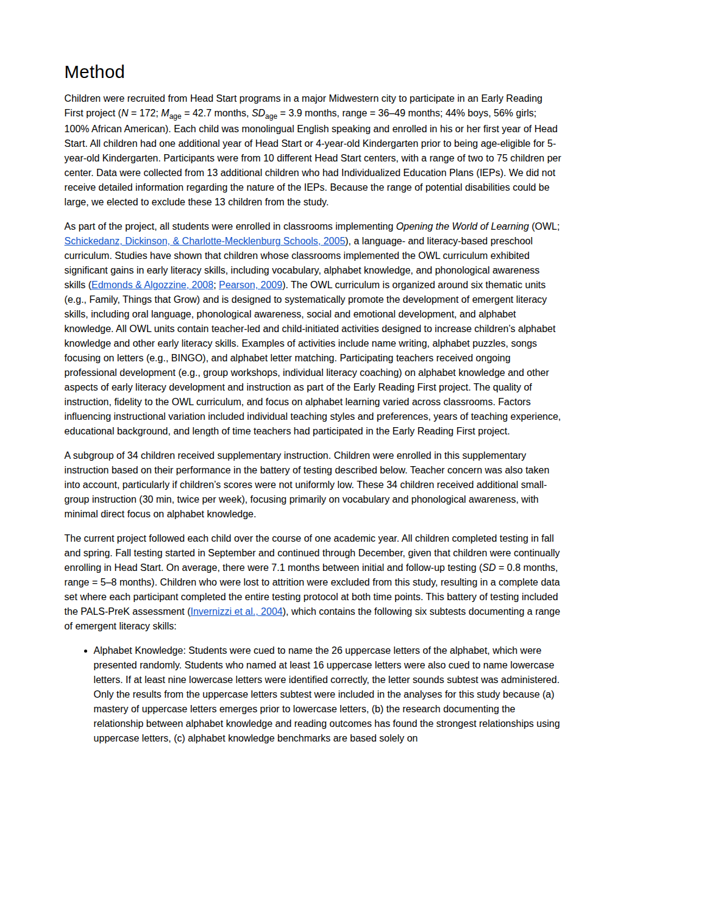Method
Children were recruited from Head Start programs in a major Midwestern city to participate in an Early Reading First project (N = 172; Mage = 42.7 months, SDage = 3.9 months, range = 36–49 months; 44% boys, 56% girls; 100% African American). Each child was monolingual English speaking and enrolled in his or her first year of Head Start. All children had one additional year of Head Start or 4-year-old Kindergarten prior to being age-eligible for 5-year-old Kindergarten. Participants were from 10 different Head Start centers, with a range of two to 75 children per center. Data were collected from 13 additional children who had Individualized Education Plans (IEPs). We did not receive detailed information regarding the nature of the IEPs. Because the range of potential disabilities could be large, we elected to exclude these 13 children from the study.
As part of the project, all students were enrolled in classrooms implementing Opening the World of Learning (OWL; Schickedanz, Dickinson, & Charlotte-Mecklenburg Schools, 2005), a language- and literacy-based preschool curriculum. Studies have shown that children whose classrooms implemented the OWL curriculum exhibited significant gains in early literacy skills, including vocabulary, alphabet knowledge, and phonological awareness skills (Edmonds & Algozzine, 2008; Pearson, 2009). The OWL curriculum is organized around six thematic units (e.g., Family, Things that Grow) and is designed to systematically promote the development of emergent literacy skills, including oral language, phonological awareness, social and emotional development, and alphabet knowledge. All OWL units contain teacher-led and child-initiated activities designed to increase children’s alphabet knowledge and other early literacy skills. Examples of activities include name writing, alphabet puzzles, songs focusing on letters (e.g., BINGO), and alphabet letter matching. Participating teachers received ongoing professional development (e.g., group workshops, individual literacy coaching) on alphabet knowledge and other aspects of early literacy development and instruction as part of the Early Reading First project. The quality of instruction, fidelity to the OWL curriculum, and focus on alphabet learning varied across classrooms. Factors influencing instructional variation included individual teaching styles and preferences, years of teaching experience, educational background, and length of time teachers had participated in the Early Reading First project.
A subgroup of 34 children received supplementary instruction. Children were enrolled in this supplementary instruction based on their performance in the battery of testing described below. Teacher concern was also taken into account, particularly if children’s scores were not uniformly low. These 34 children received additional small-group instruction (30 min, twice per week), focusing primarily on vocabulary and phonological awareness, with minimal direct focus on alphabet knowledge.
The current project followed each child over the course of one academic year. All children completed testing in fall and spring. Fall testing started in September and continued through December, given that children were continually enrolling in Head Start. On average, there were 7.1 months between initial and follow-up testing (SD = 0.8 months, range = 5–8 months). Children who were lost to attrition were excluded from this study, resulting in a complete data set where each participant completed the entire testing protocol at both time points. This battery of testing included the PALS-PreK assessment (Invernizzi et al., 2004), which contains the following six subtests documenting a range of emergent literacy skills:
Alphabet Knowledge: Students were cued to name the 26 uppercase letters of the alphabet, which were presented randomly. Students who named at least 16 uppercase letters were also cued to name lowercase letters. If at least nine lowercase letters were identified correctly, the letter sounds subtest was administered. Only the results from the uppercase letters subtest were included in the analyses for this study because (a) mastery of uppercase letters emerges prior to lowercase letters, (b) the research documenting the relationship between alphabet knowledge and reading outcomes has found the strongest relationships using uppercase letters, (c) alphabet knowledge benchmarks are based solely on